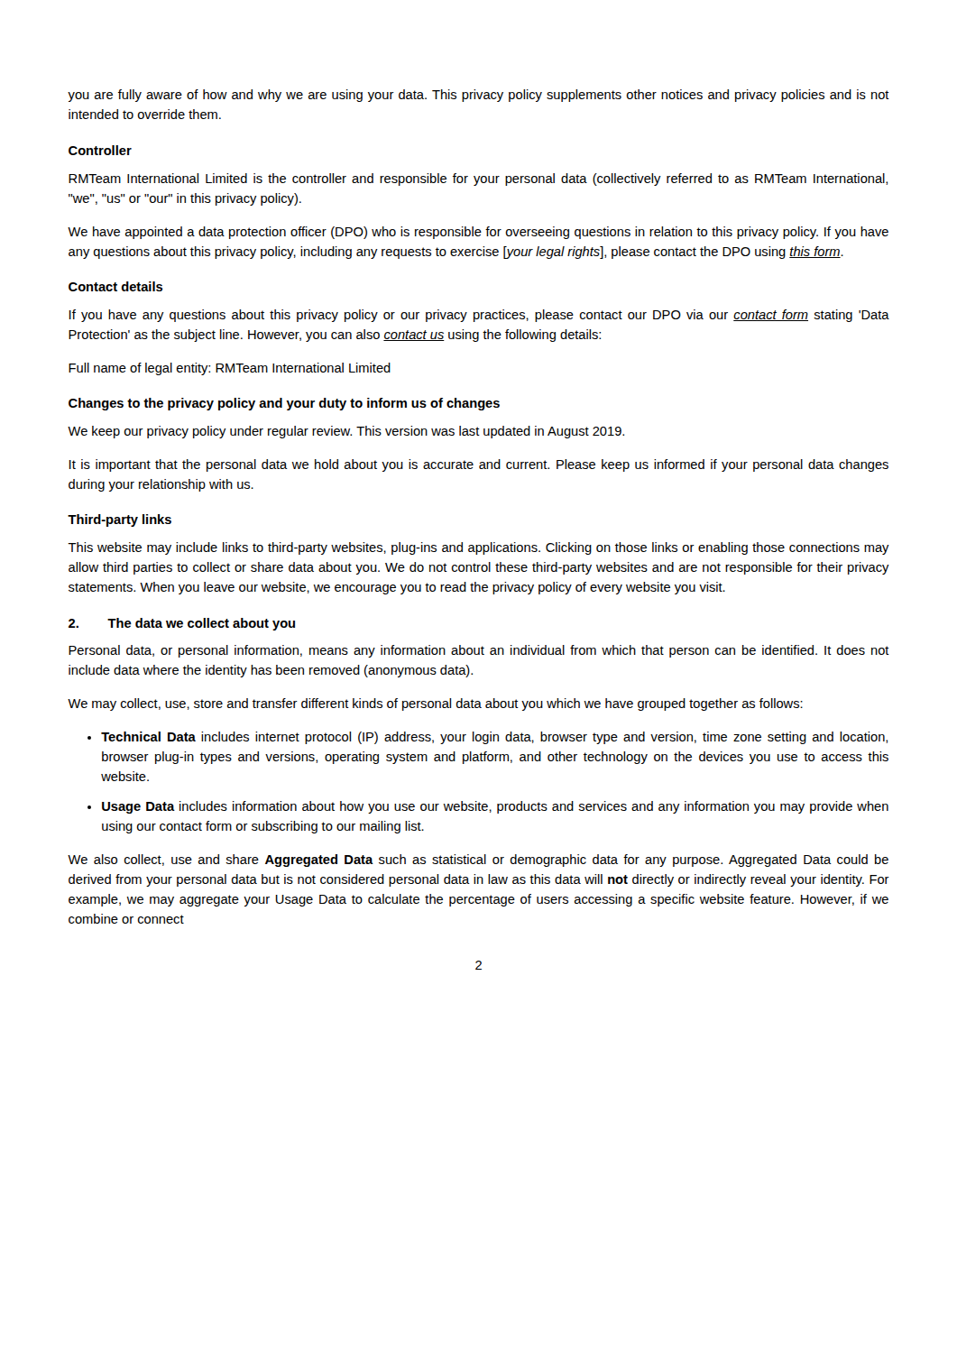you are fully aware of how and why we are using your data. This privacy policy supplements other notices and privacy policies and is not intended to override them.
Controller
RMTeam International Limited is the controller and responsible for your personal data (collectively referred to as RMTeam International, "we", "us" or "our" in this privacy policy).
We have appointed a data protection officer (DPO) who is responsible for overseeing questions in relation to this privacy policy. If you have any questions about this privacy policy, including any requests to exercise [your legal rights], please contact the DPO using this form.
Contact details
If you have any questions about this privacy policy or our privacy practices, please contact our DPO via our contact form stating 'Data Protection' as the subject line. However, you can also contact us using the following details:
Full name of legal entity: RMTeam International Limited
Changes to the privacy policy and your duty to inform us of changes
We keep our privacy policy under regular review. This version was last updated in August 2019.
It is important that the personal data we hold about you is accurate and current. Please keep us informed if your personal data changes during your relationship with us.
Third-party links
This website may include links to third-party websites, plug-ins and applications. Clicking on those links or enabling those connections may allow third parties to collect or share data about you. We do not control these third-party websites and are not responsible for their privacy statements. When you leave our website, we encourage you to read the privacy policy of every website you visit.
2. The data we collect about you
Personal data, or personal information, means any information about an individual from which that person can be identified. It does not include data where the identity has been removed (anonymous data).
We may collect, use, store and transfer different kinds of personal data about you which we have grouped together as follows:
Technical Data includes internet protocol (IP) address, your login data, browser type and version, time zone setting and location, browser plug-in types and versions, operating system and platform, and other technology on the devices you use to access this website.
Usage Data includes information about how you use our website, products and services and any information you may provide when using our contact form or subscribing to our mailing list.
We also collect, use and share Aggregated Data such as statistical or demographic data for any purpose. Aggregated Data could be derived from your personal data but is not considered personal data in law as this data will not directly or indirectly reveal your identity. For example, we may aggregate your Usage Data to calculate the percentage of users accessing a specific website feature. However, if we combine or connect
2